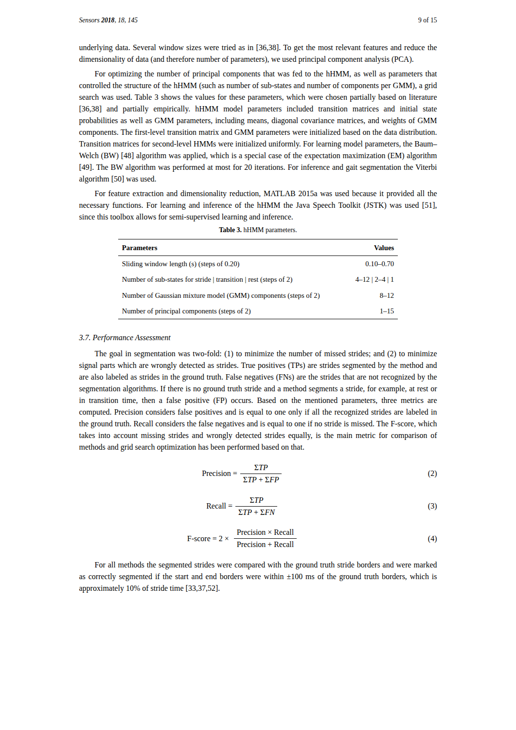Sensors 2018, 18, 145 9 of 15
underlying data. Several window sizes were tried as in [36,38]. To get the most relevant features and reduce the dimensionality of data (and therefore number of parameters), we used principal component analysis (PCA).
For optimizing the number of principal components that was fed to the hHMM, as well as parameters that controlled the structure of the hHMM (such as number of sub-states and number of components per GMM), a grid search was used. Table 3 shows the values for these parameters, which were chosen partially based on literature [36,38] and partially empirically. hHMM model parameters included transition matrices and initial state probabilities as well as GMM parameters, including means, diagonal covariance matrices, and weights of GMM components. The first-level transition matrix and GMM parameters were initialized based on the data distribution. Transition matrices for second-level HMMs were initialized uniformly. For learning model parameters, the Baum–Welch (BW) [48] algorithm was applied, which is a special case of the expectation maximization (EM) algorithm [49]. The BW algorithm was performed at most for 20 iterations. For inference and gait segmentation the Viterbi algorithm [50] was used.
For feature extraction and dimensionality reduction, MATLAB 2015a was used because it provided all the necessary functions. For learning and inference of the hHMM the Java Speech Toolkit (JSTK) was used [51], since this toolbox allows for semi-supervised learning and inference.
Table 3. hHMM parameters.
| Parameters | Values |
| --- | --- |
| Sliding window length (s) (steps of 0.20) | 0.10–0.70 |
| Number of sub-states for stride / transition / rest (steps of 2) | 4–12 / 2–4 / 1 |
| Number of Gaussian mixture model (GMM) components (steps of 2) | 8–12 |
| Number of principal components (steps of 2) | 1–15 |
3.7. Performance Assessment
The goal in segmentation was two-fold: (1) to minimize the number of missed strides; and (2) to minimize signal parts which are wrongly detected as strides. True positives (TPs) are strides segmented by the method and are also labeled as strides in the ground truth. False negatives (FNs) are the strides that are not recognized by the segmentation algorithms. If there is no ground truth stride and a method segments a stride, for example, at rest or in transition time, then a false positive (FP) occurs. Based on the mentioned parameters, three metrics are computed. Precision considers false positives and is equal to one only if all the recognized strides are labeled in the ground truth. Recall considers the false negatives and is equal to one if no stride is missed. The F-score, which takes into account missing strides and wrongly detected strides equally, is the main metric for comparison of methods and grid search optimization has been performed based on that.
Precision = ΣTP ΣTP + ΣFP
(2)
Recall = ΣTP ΣTP + ΣFN
(3)
F-score = 2× Precision × Recall Precision + Recall
(4)
For all methods the segmented strides were compared with the ground truth stride borders and were marked as correctly segmented if the start and end borders were within ±100 ms of the ground truth borders, which is approximately 10% of stride time [33,37,52].